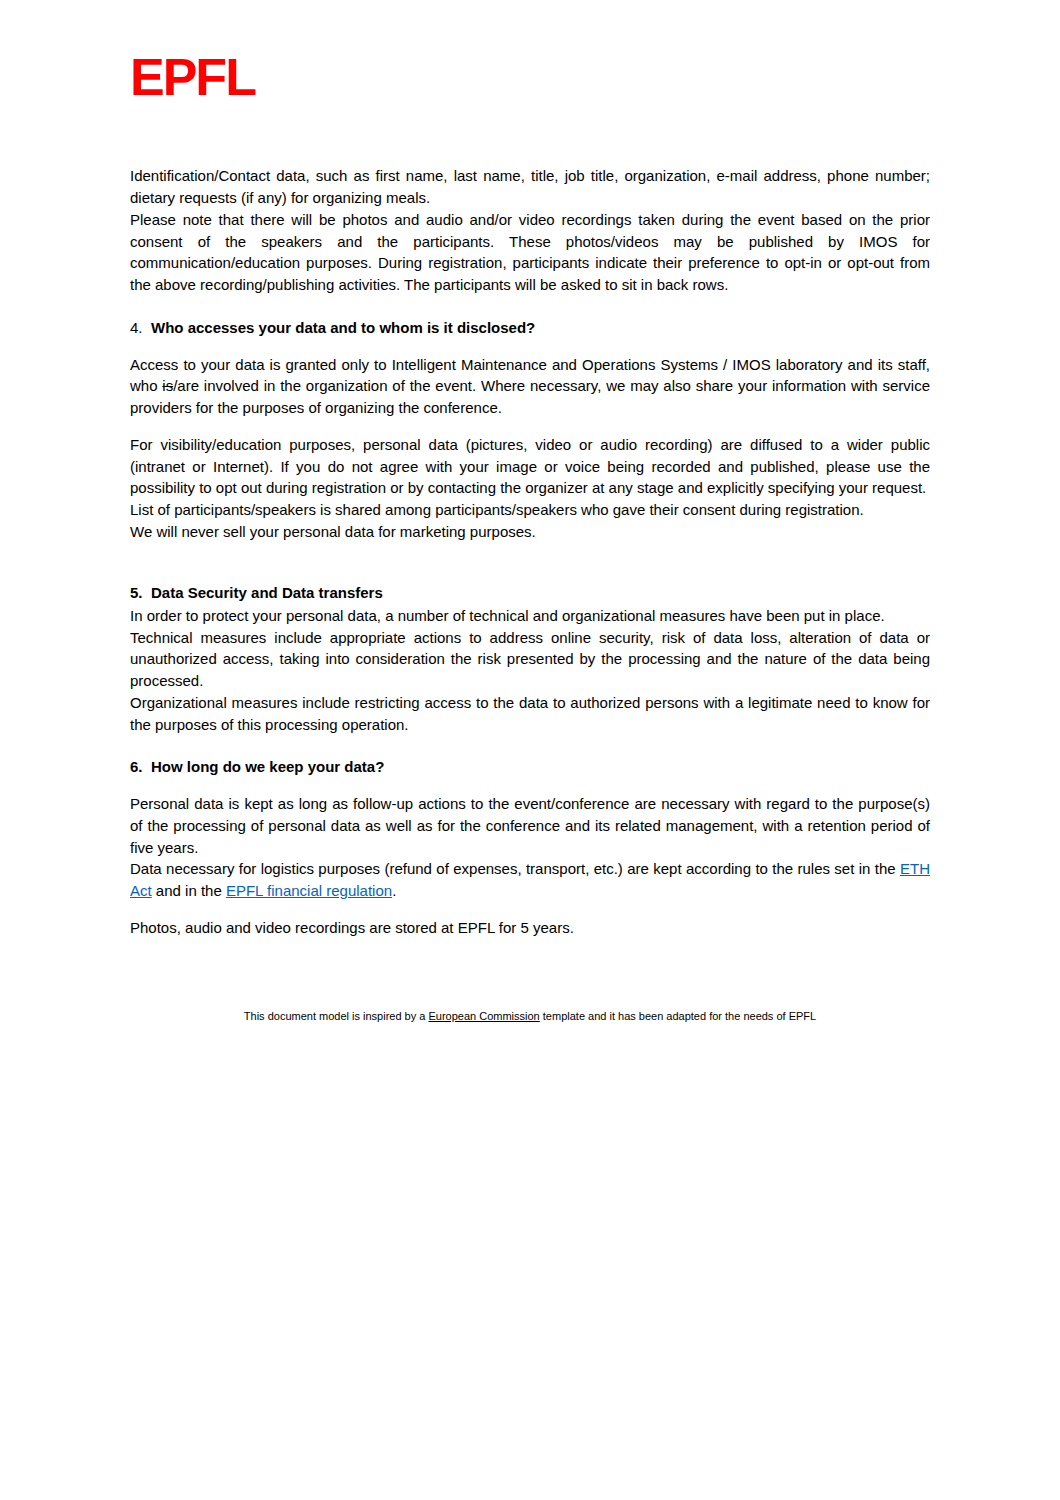EPFL
Identification/Contact data, such as first name, last name, title, job title, organization, e-mail address, phone number; dietary requests (if any) for organizing meals.
Please note that there will be photos and audio and/or video recordings taken during the event based on the prior consent of the speakers and the participants. These photos/videos may be published by IMOS for communication/education purposes. During registration, participants indicate their preference to opt-in or opt-out from the above recording/publishing activities. The participants will be asked to sit in back rows.
4. Who accesses your data and to whom is it disclosed?
Access to your data is granted only to Intelligent Maintenance and Operations Systems / IMOS laboratory and its staff, who is/are involved in the organization of the event. Where necessary, we may also share your information with service providers for the purposes of organizing the conference.
For visibility/education purposes, personal data (pictures, video or audio recording) are diffused to a wider public (intranet or Internet). If you do not agree with your image or voice being recorded and published, please use the possibility to opt out during registration or by contacting the organizer at any stage and explicitly specifying your request.
List of participants/speakers is shared among participants/speakers who gave their consent during registration.
We will never sell your personal data for marketing purposes.
5. Data Security and Data transfers
In order to protect your personal data, a number of technical and organizational measures have been put in place.
Technical measures include appropriate actions to address online security, risk of data loss, alteration of data or unauthorized access, taking into consideration the risk presented by the processing and the nature of the data being processed.
Organizational measures include restricting access to the data to authorized persons with a legitimate need to know for the purposes of this processing operation.
6. How long do we keep your data?
Personal data is kept as long as follow-up actions to the event/conference are necessary with regard to the purpose(s) of the processing of personal data as well as for the conference and its related management, with a retention period of five years.
Data necessary for logistics purposes (refund of expenses, transport, etc.) are kept according to the rules set in the ETH Act and in the EPFL financial regulation.
Photos, audio and video recordings are stored at EPFL for 5 years.
This document model is inspired by a European Commission template and it has been adapted for the needs of EPFL